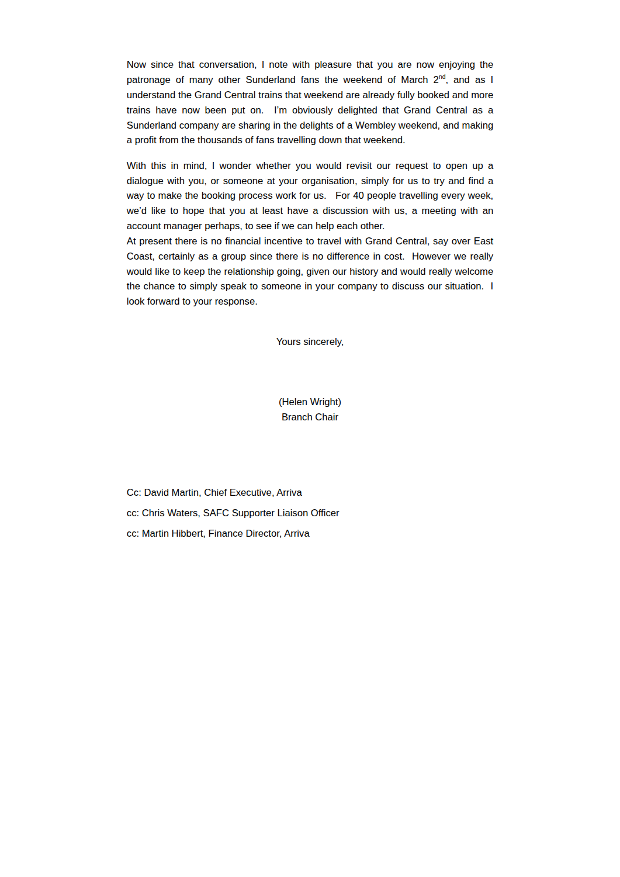Now since that conversation, I note with pleasure that you are now enjoying the patronage of many other Sunderland fans the weekend of March 2nd, and as I understand the Grand Central trains that weekend are already fully booked and more trains have now been put on. I’m obviously delighted that Grand Central as a Sunderland company are sharing in the delights of a Wembley weekend, and making a profit from the thousands of fans travelling down that weekend.
With this in mind, I wonder whether you would revisit our request to open up a dialogue with you, or someone at your organisation, simply for us to try and find a way to make the booking process work for us. For 40 people travelling every week, we’d like to hope that you at least have a discussion with us, a meeting with an account manager perhaps, to see if we can help each other.
At present there is no financial incentive to travel with Grand Central, say over East Coast, certainly as a group since there is no difference in cost. However we really would like to keep the relationship going, given our history and would really welcome the chance to simply speak to someone in your company to discuss our situation. I look forward to your response.
Yours sincerely,
(Helen Wright)
Branch Chair
Cc: David Martin, Chief Executive, Arriva
cc: Chris Waters, SAFC Supporter Liaison Officer
cc: Martin Hibbert, Finance Director, Arriva